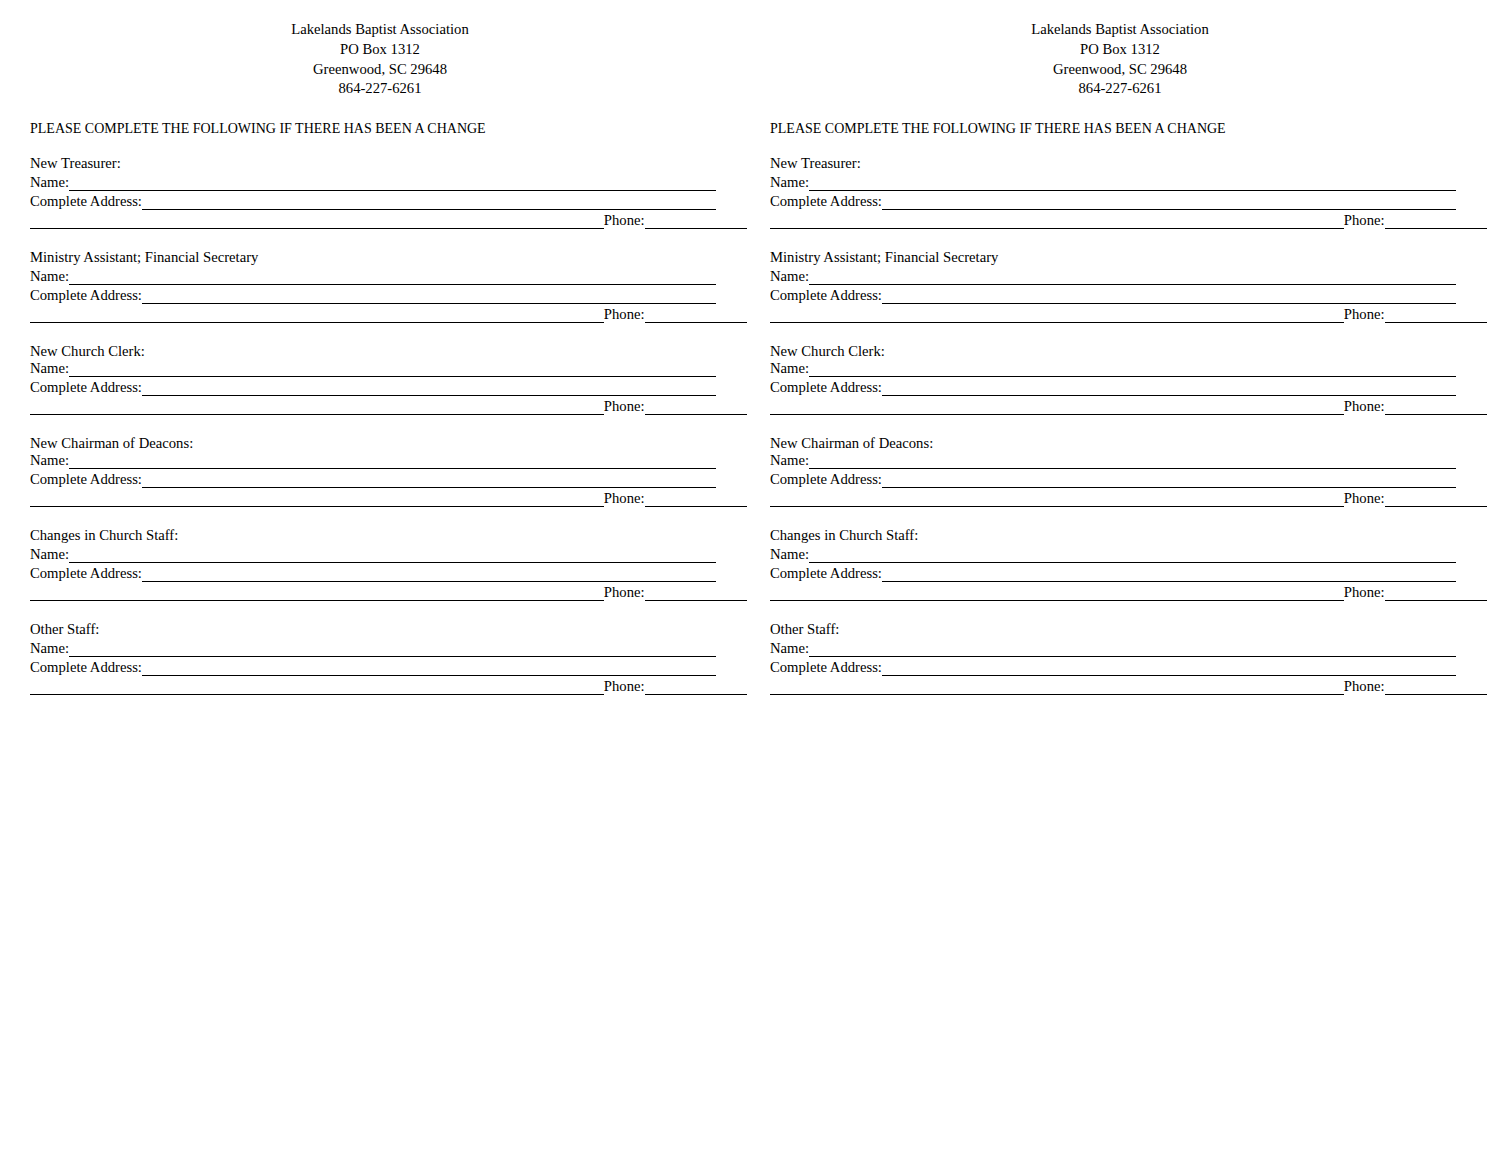Lakelands Baptist Association
PO Box 1312
Greenwood, SC 29648
864-227-6261
PLEASE COMPLETE THE FOLLOWING IF THERE HAS BEEN A CHANGE
New Treasurer:
Name:
Complete Address:
Phone:
Ministry Assistant; Financial Secretary
Name:
Complete Address:
Phone:
New Church Clerk:
Name:
Complete Address:
Phone:
New Chairman of Deacons:
Name:
Complete Address:
Phone:
Changes in Church Staff:
Name:
Complete Address:
Phone:
Other Staff:
Name:
Complete Address:
Phone:
Lakelands Baptist Association
PO Box 1312
Greenwood, SC 29648
864-227-6261
PLEASE COMPLETE THE FOLLOWING IF THERE HAS BEEN A CHANGE
New Treasurer:
Name:
Complete Address:
Phone:
Ministry Assistant; Financial Secretary
Name:
Complete Address:
Phone:
New Church Clerk:
Name:
Complete Address:
Phone:
New Chairman of Deacons:
Name:
Complete Address:
Phone:
Changes in Church Staff:
Name:
Complete Address:
Phone:
Other Staff:
Name:
Complete Address:
Phone: